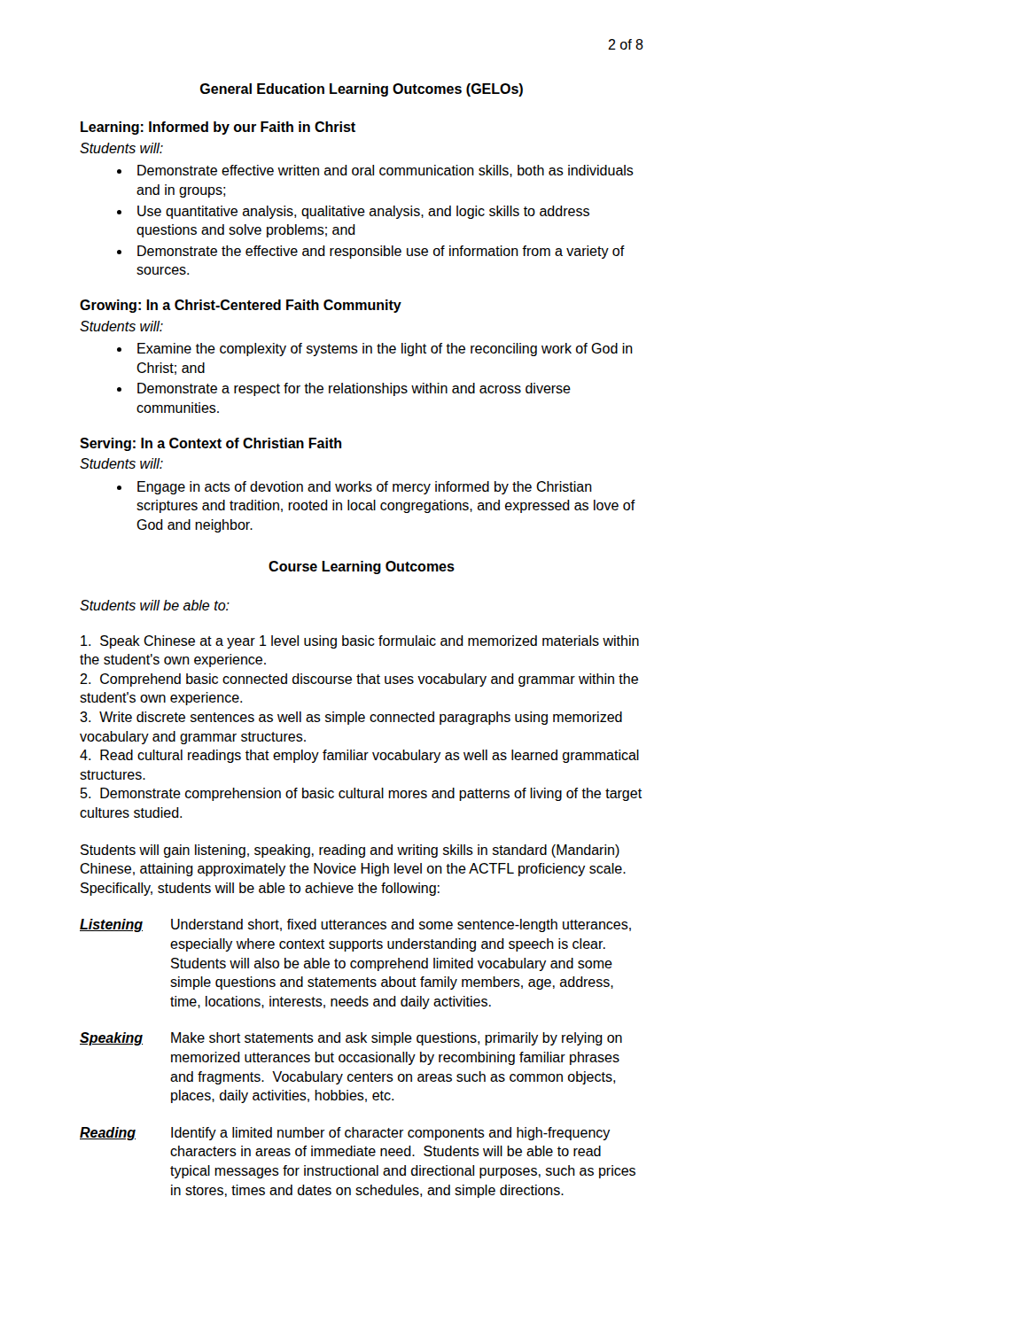2 of 8
General Education Learning Outcomes (GELOs)
Learning: Informed by our Faith in Christ
Students will:
Demonstrate effective written and oral communication skills, both as individuals and in groups;
Use quantitative analysis, qualitative analysis, and logic skills to address questions and solve problems; and
Demonstrate the effective and responsible use of information from a variety of sources.
Growing: In a Christ-Centered Faith Community
Students will:
Examine the complexity of systems in the light of the reconciling work of God in Christ; and
Demonstrate a respect for the relationships within and across diverse communities.
Serving: In a Context of Christian Faith
Students will:
Engage in acts of devotion and works of mercy informed by the Christian scriptures and tradition, rooted in local congregations, and expressed as love of God and neighbor.
Course Learning Outcomes
Students will be able to:
1. Speak Chinese at a year 1 level using basic formulaic and memorized materials within the student's own experience.
2. Comprehend basic connected discourse that uses vocabulary and grammar within the student's own experience.
3. Write discrete sentences as well as simple connected paragraphs using memorized vocabulary and grammar structures.
4. Read cultural readings that employ familiar vocabulary as well as learned grammatical structures.
5. Demonstrate comprehension of basic cultural mores and patterns of living of the target cultures studied.
Students will gain listening, speaking, reading and writing skills in standard (Mandarin) Chinese, attaining approximately the Novice High level on the ACTFL proficiency scale. Specifically, students will be able to achieve the following:
| Listening | Understand short, fixed utterances and some sentence-length utterances, especially where context supports understanding and speech is clear. Students will also be able to comprehend limited vocabulary and some simple questions and statements about family members, age, address, time, locations, interests, needs and daily activities. |
| Speaking | Make short statements and ask simple questions, primarily by relying on memorized utterances but occasionally by recombining familiar phrases and fragments. Vocabulary centers on areas such as common objects, places, daily activities, hobbies, etc. |
| Reading | Identify a limited number of character components and high-frequency characters in areas of immediate need. Students will be able to read typical messages for instructional and directional purposes, such as prices in stores, times and dates on schedules, and simple directions. |